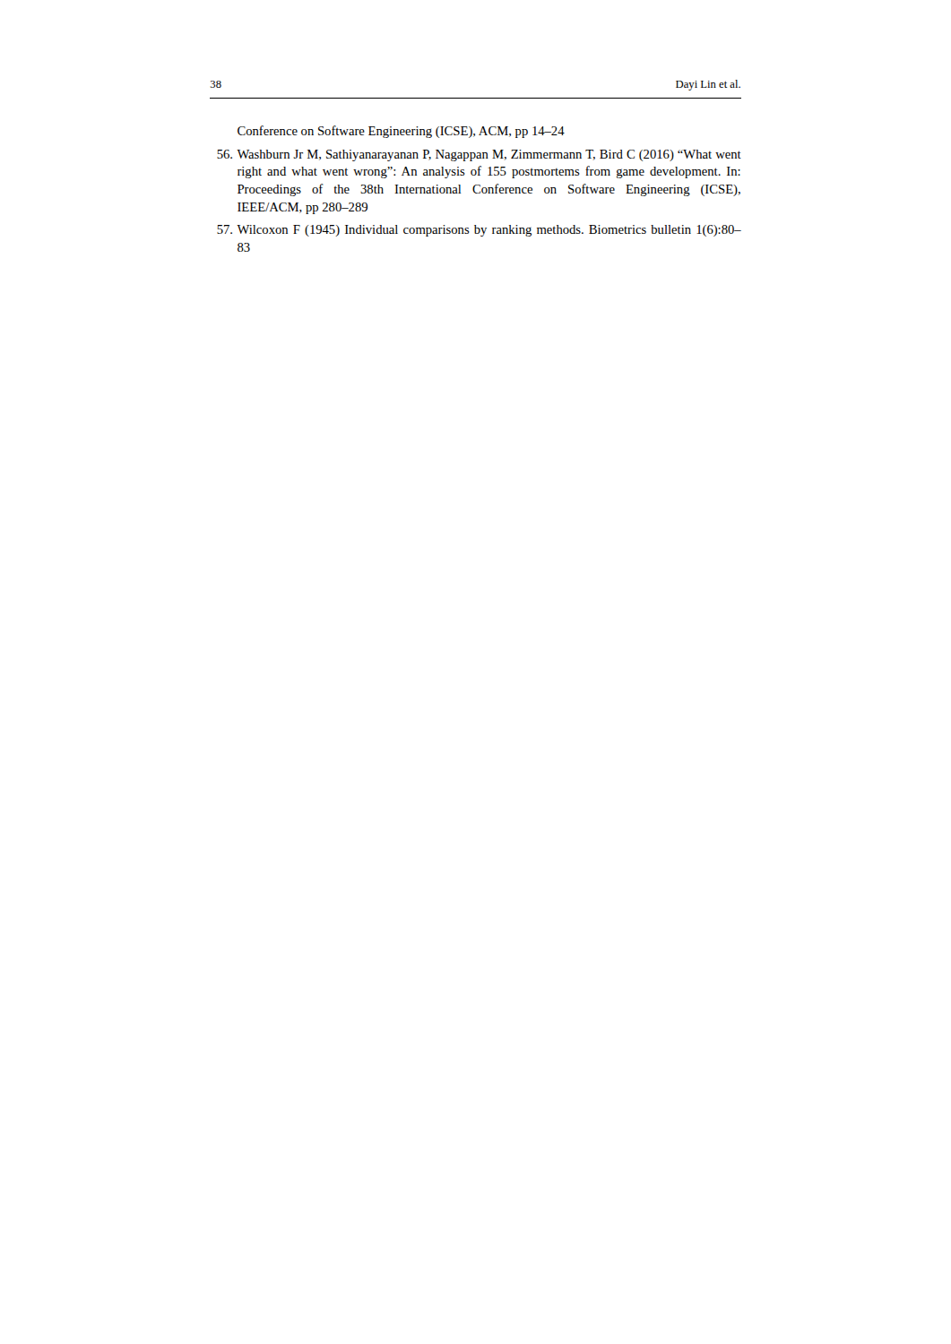38 Dayi Lin et al.
Conference on Software Engineering (ICSE), ACM, pp 14–24
56. Washburn Jr M, Sathiyanarayanan P, Nagappan M, Zimmermann T, Bird C (2016) “What went right and what went wrong”: An analysis of 155 postmortems from game development. In: Proceedings of the 38th International Conference on Software Engineering (ICSE), IEEE/ACM, pp 280–289
57. Wilcoxon F (1945) Individual comparisons by ranking methods. Biometrics bulletin 1(6):80–83